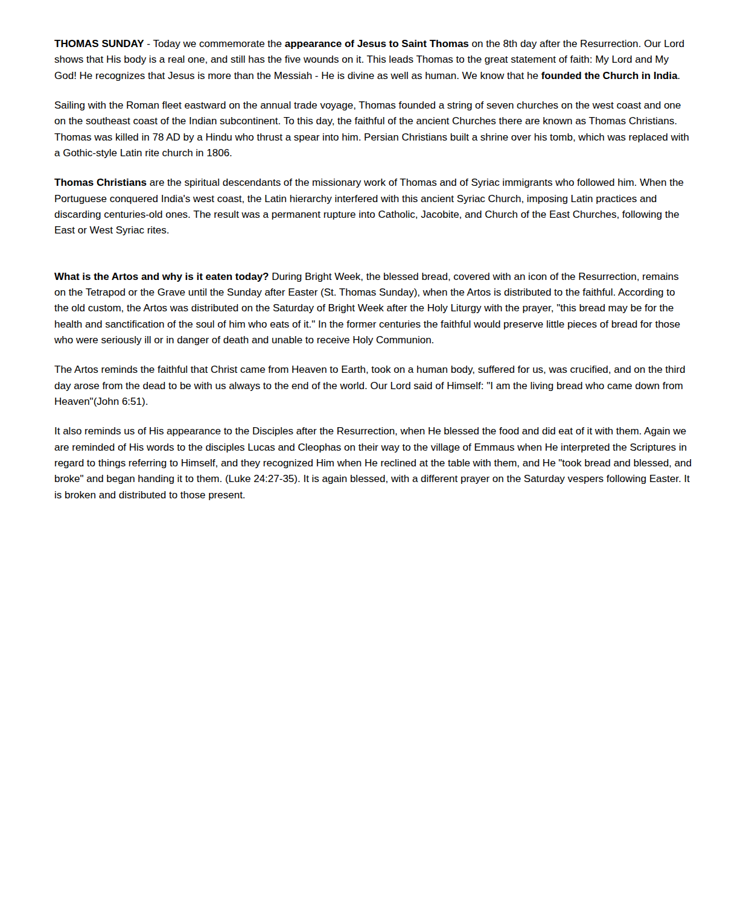THOMAS SUNDAY - Today we commemorate the appearance of Jesus to Saint Thomas on the 8th day after the Resurrection. Our Lord shows that His body is a real one, and still has the five wounds on it. This leads Thomas to the great statement of faith: My Lord and My God! He recognizes that Jesus is more than the Messiah - He is divine as well as human. We know that he founded the Church in India.
Sailing with the Roman fleet eastward on the annual trade voyage, Thomas founded a string of seven churches on the west coast and one on the southeast coast of the Indian subcontinent. To this day, the faithful of the ancient Churches there are known as Thomas Christians. Thomas was killed in 78 AD by a Hindu who thrust a spear into him. Persian Christians built a shrine over his tomb, which was replaced with a Gothic-style Latin rite church in 1806.
Thomas Christians are the spiritual descendants of the missionary work of Thomas and of Syriac immigrants who followed him. When the Portuguese conquered India's west coast, the Latin hierarchy interfered with this ancient Syriac Church, imposing Latin practices and discarding centuries-old ones. The result was a permanent rupture into Catholic, Jacobite, and Church of the East Churches, following the East or West Syriac rites.
What is the Artos and why is it eaten today? During Bright Week, the blessed bread, covered with an icon of the Resurrection, remains on the Tetrapod or the Grave until the Sunday after Easter (St. Thomas Sunday), when the Artos is distributed to the faithful. According to the old custom, the Artos was distributed on the Saturday of Bright Week after the Holy Liturgy with the prayer, "this bread may be for the health and sanctification of the soul of him who eats of it." In the former centuries the faithful would preserve little pieces of bread for those who were seriously ill or in danger of death and unable to receive Holy Communion.
The Artos reminds the faithful that Christ came from Heaven to Earth, took on a human body, suffered for us, was crucified, and on the third day arose from the dead to be with us always to the end of the world. Our Lord said of Himself: "I am the living bread who came down from Heaven"(John 6:51).
It also reminds us of His appearance to the Disciples after the Resurrection, when He blessed the food and did eat of it with them. Again we are reminded of His words to the disciples Lucas and Cleophas on their way to the village of Emmaus when He interpreted the Scriptures in regard to things referring to Himself, and they recognized Him when He reclined at the table with them, and He "took bread and blessed, and broke" and began handing it to them. (Luke 24:27-35). It is again blessed, with a different prayer on the Saturday vespers following Easter. It is broken and distributed to those present.